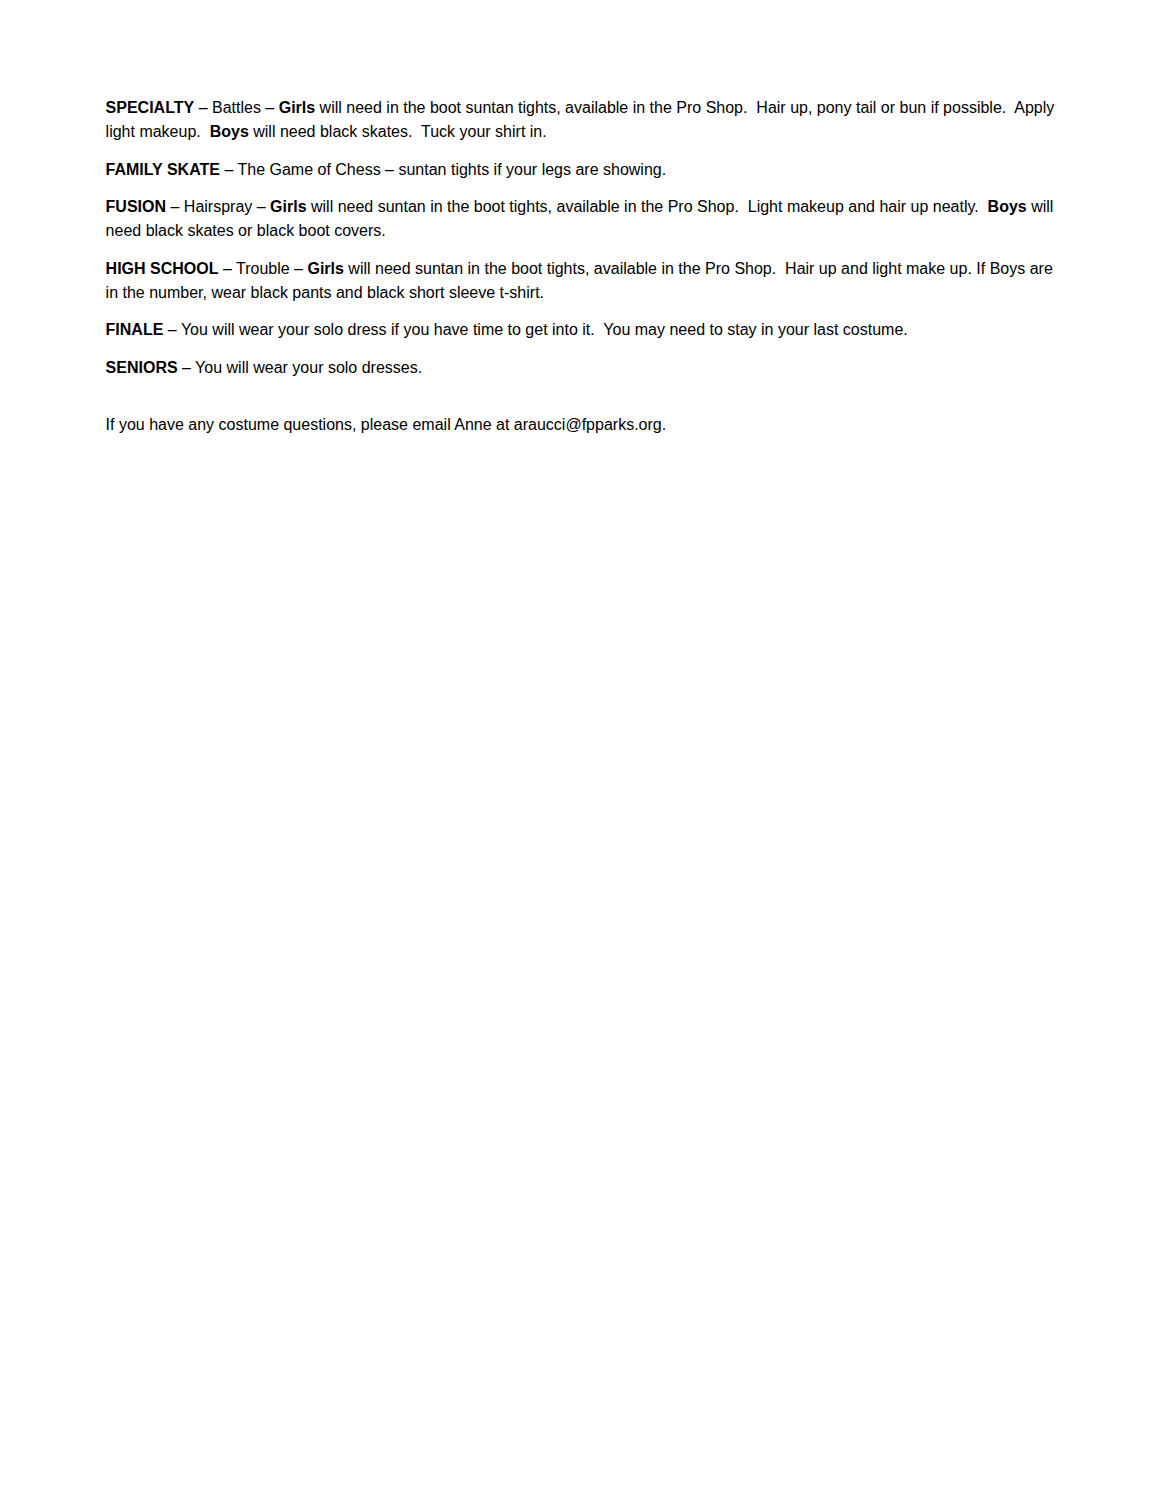SPECIALTY – Battles – Girls will need in the boot suntan tights, available in the Pro Shop. Hair up, pony tail or bun if possible. Apply light makeup. Boys will need black skates. Tuck your shirt in.
FAMILY SKATE – The Game of Chess – suntan tights if your legs are showing.
FUSION – Hairspray – Girls will need suntan in the boot tights, available in the Pro Shop. Light makeup and hair up neatly. Boys will need black skates or black boot covers.
HIGH SCHOOL – Trouble – Girls will need suntan in the boot tights, available in the Pro Shop. Hair up and light make up. If Boys are in the number, wear black pants and black short sleeve t-shirt.
FINALE – You will wear your solo dress if you have time to get into it. You may need to stay in your last costume.
SENIORS – You will wear your solo dresses.
If you have any costume questions, please email Anne at araucci@fpparks.org.